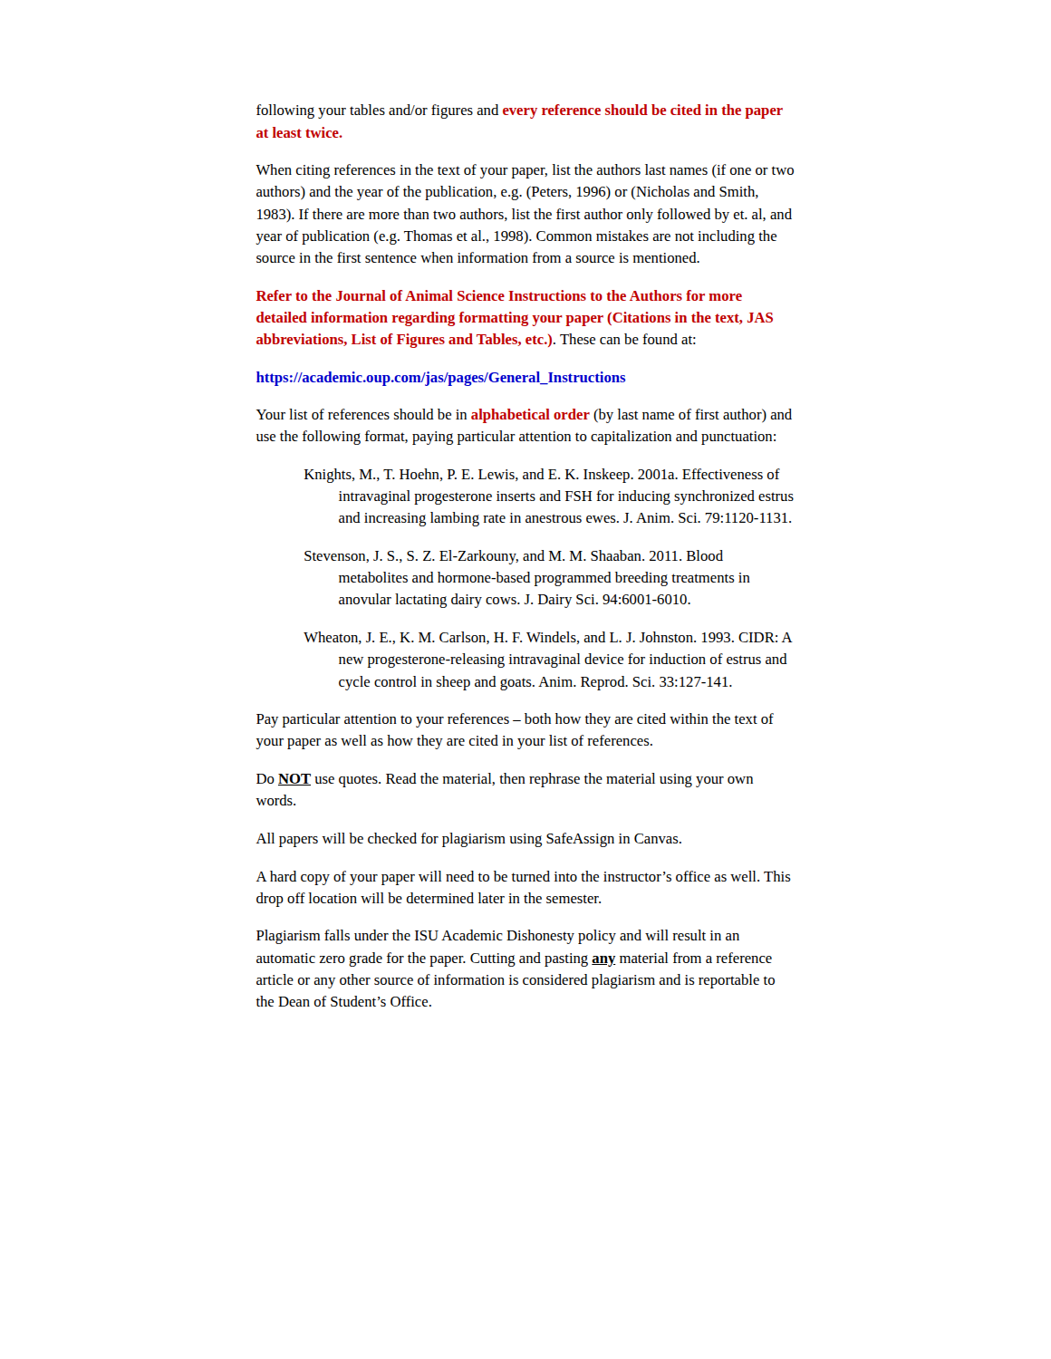following your tables and/or figures and every reference should be cited in the paper at least twice.
When citing references in the text of your paper, list the authors last names (if one or two authors) and the year of the publication, e.g. (Peters, 1996) or (Nicholas and Smith, 1983). If there are more than two authors, list the first author only followed by et. al, and year of publication (e.g. Thomas et al., 1998). Common mistakes are not including the source in the first sentence when information from a source is mentioned.
Refer to the Journal of Animal Science Instructions to the Authors for more detailed information regarding formatting your paper (Citations in the text, JAS abbreviations, List of Figures and Tables, etc.). These can be found at:
https://academic.oup.com/jas/pages/General_Instructions
Your list of references should be in alphabetical order (by last name of first author) and use the following format, paying particular attention to capitalization and punctuation:
Knights, M., T. Hoehn, P. E. Lewis, and E. K. Inskeep. 2001a. Effectiveness of intravaginal progesterone inserts and FSH for inducing synchronized estrus and increasing lambing rate in anestrous ewes. J. Anim. Sci. 79:1120-1131.
Stevenson, J. S., S. Z. El-Zarkouny, and M. M. Shaaban. 2011. Blood metabolites and hormone-based programmed breeding treatments in anovular lactating dairy cows. J. Dairy Sci. 94:6001-6010.
Wheaton, J. E., K. M. Carlson, H. F. Windels, and L. J. Johnston. 1993. CIDR: A new progesterone-releasing intravaginal device for induction of estrus and cycle control in sheep and goats. Anim. Reprod. Sci. 33:127-141.
Pay particular attention to your references – both how they are cited within the text of your paper as well as how they are cited in your list of references.
Do NOT use quotes. Read the material, then rephrase the material using your own words.
All papers will be checked for plagiarism using SafeAssign in Canvas.
A hard copy of your paper will need to be turned into the instructor’s office as well. This drop off location will be determined later in the semester.
Plagiarism falls under the ISU Academic Dishonesty policy and will result in an automatic zero grade for the paper. Cutting and pasting any material from a reference article or any other source of information is considered plagiarism and is reportable to the Dean of Student’s Office.